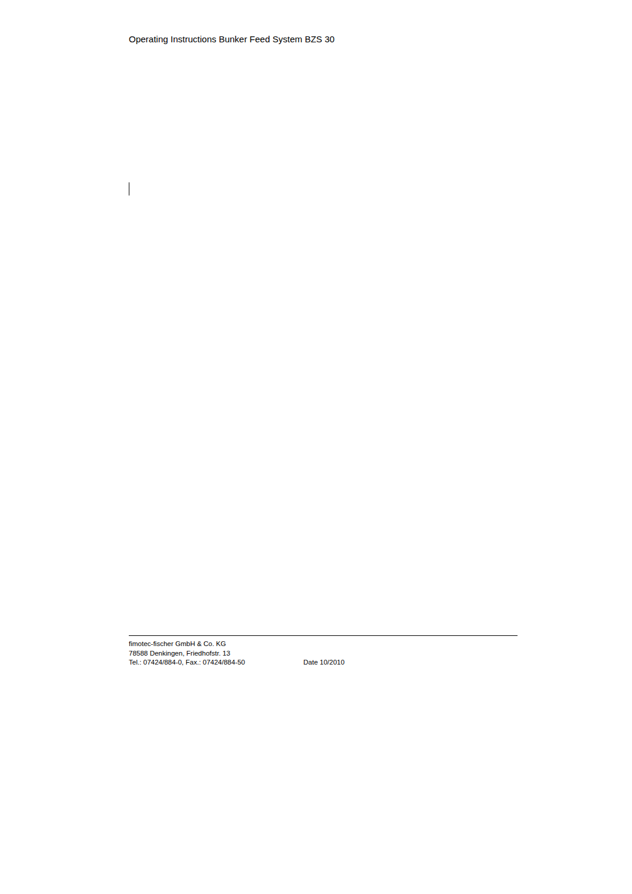Operating Instructions Bunker Feed System BZS 30
fimotec-fischer GmbH & Co. KG
78588 Denkingen, Friedhofstr. 13
Tel.: 07424/884-0, Fax.: 07424/884-50 Date 10/2010